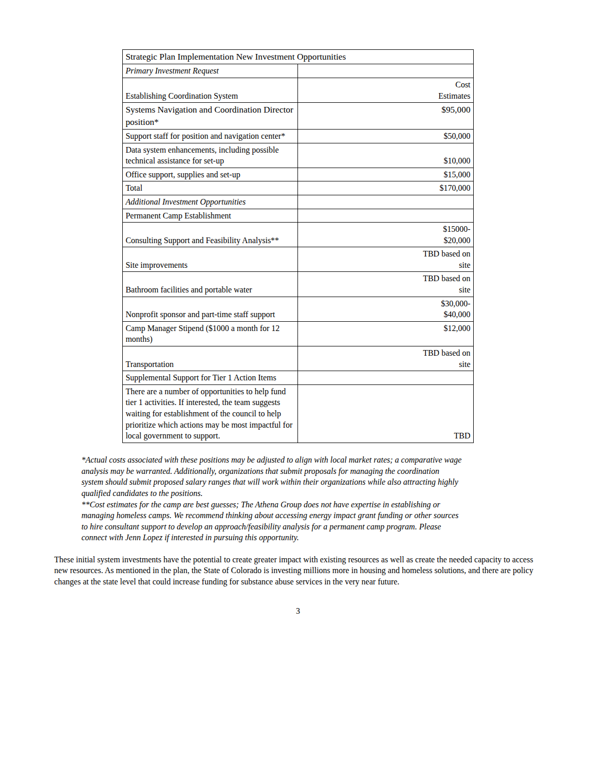| Strategic Plan Implementation New Investment Opportunities |
| Primary Investment Request | |
| Establishing Coordination System | Cost Estimates |
| Systems Navigation and Coordination Director position* | $95,000 |
| Support staff for position and navigation center* | $50,000 |
| Data system enhancements, including possible technical assistance for set-up | $10,000 |
| Office support, supplies and set-up | $15,000 |
| Total | $170,000 |
| Additional Investment Opportunities | |
| Permanent Camp Establishment | |
| Consulting Support and Feasibility Analysis** | $15000- $20,000 |
| Site improvements | TBD based on site |
| Bathroom facilities and portable water | TBD based on site |
| Nonprofit sponsor and part-time staff support | $30,000- $40,000 |
| Camp Manager Stipend ($1000 a month for 12 months) | $12,000 |
| Transportation | TBD based on site |
| Supplemental Support for Tier 1 Action Items | |
| There are a number of opportunities to help fund tier 1 activities. If interested, the team suggests waiting for establishment of the council to help prioritize which actions may be most impactful for local government to support. | TBD |
*Actual costs associated with these positions may be adjusted to align with local market rates; a comparative wage analysis may be warranted. Additionally, organizations that submit proposals for managing the coordination system should submit proposed salary ranges that will work within their organizations while also attracting highly qualified candidates to the positions.
**Cost estimates for the camp are best guesses; The Athena Group does not have expertise in establishing or managing homeless camps. We recommend thinking about accessing energy impact grant funding or other sources to hire consultant support to develop an approach/feasibility analysis for a permanent camp program. Please connect with Jenn Lopez if interested in pursuing this opportunity.
These initial system investments have the potential to create greater impact with existing resources as well as create the needed capacity to access new resources. As mentioned in the plan, the State of Colorado is investing millions more in housing and homeless solutions, and there are policy changes at the state level that could increase funding for substance abuse services in the very near future.
3